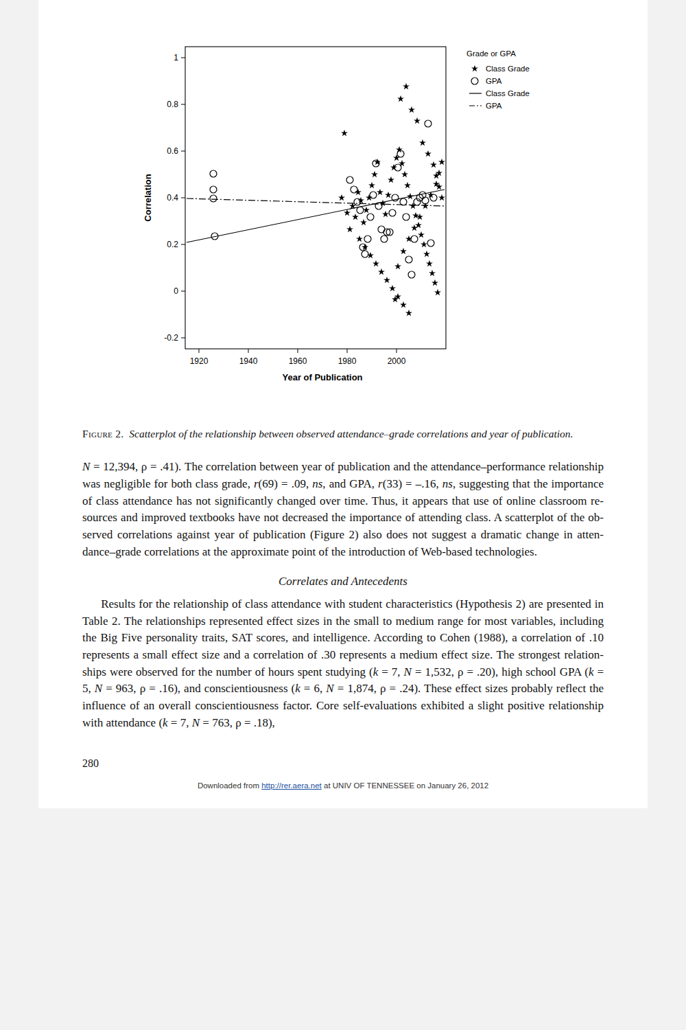1 0.8 0.6 0.4 0.2 0 -0.2 1920 1940 1960 1980 2000 Year of Publication Correlation Grade or GPA Class Grade GPA Class Grade GPA
Figure 2. Scatterplot of the relationship between observed attendance–grade correlations and year of publication.
N = 12,394, ρ = .41). The correlation between year of publication and the attendance–performance relationship was negligible for both class grade, r(69) = .09, ns, and GPA, r(33) = –.16, ns, suggesting that the importance of class attendance has not significantly changed over time. Thus, it appears that use of online classroom resources and improved textbooks have not decreased the importance of attending class. A scatterplot of the observed correlations against year of publication (Figure 2) also does not suggest a dramatic change in attendance–grade correlations at the approximate point of the introduction of Web-based technologies.
Correlates and Antecedents
Results for the relationship of class attendance with student characteristics (Hypothesis 2) are presented in Table 2. The relationships represented effect sizes in the small to medium range for most variables, including the Big Five personality traits, SAT scores, and intelligence. According to Cohen (1988), a correlation of .10 represents a small effect size and a correlation of .30 represents a medium effect size. The strongest relationships were observed for the number of hours spent studying (k = 7, N = 1,532, ρ = .20), high school GPA (k = 5, N = 963, ρ = .16), and conscientiousness (k = 6, N = 1,874, ρ = .24). These effect sizes probably reflect the influence of an overall conscientiousness factor. Core self-evaluations exhibited a slight positive relationship with attendance (k = 7, N = 763, ρ = .18),
280
Downloaded from http://rer.aera.net at UNIV OF TENNESSEE on January 26, 2012